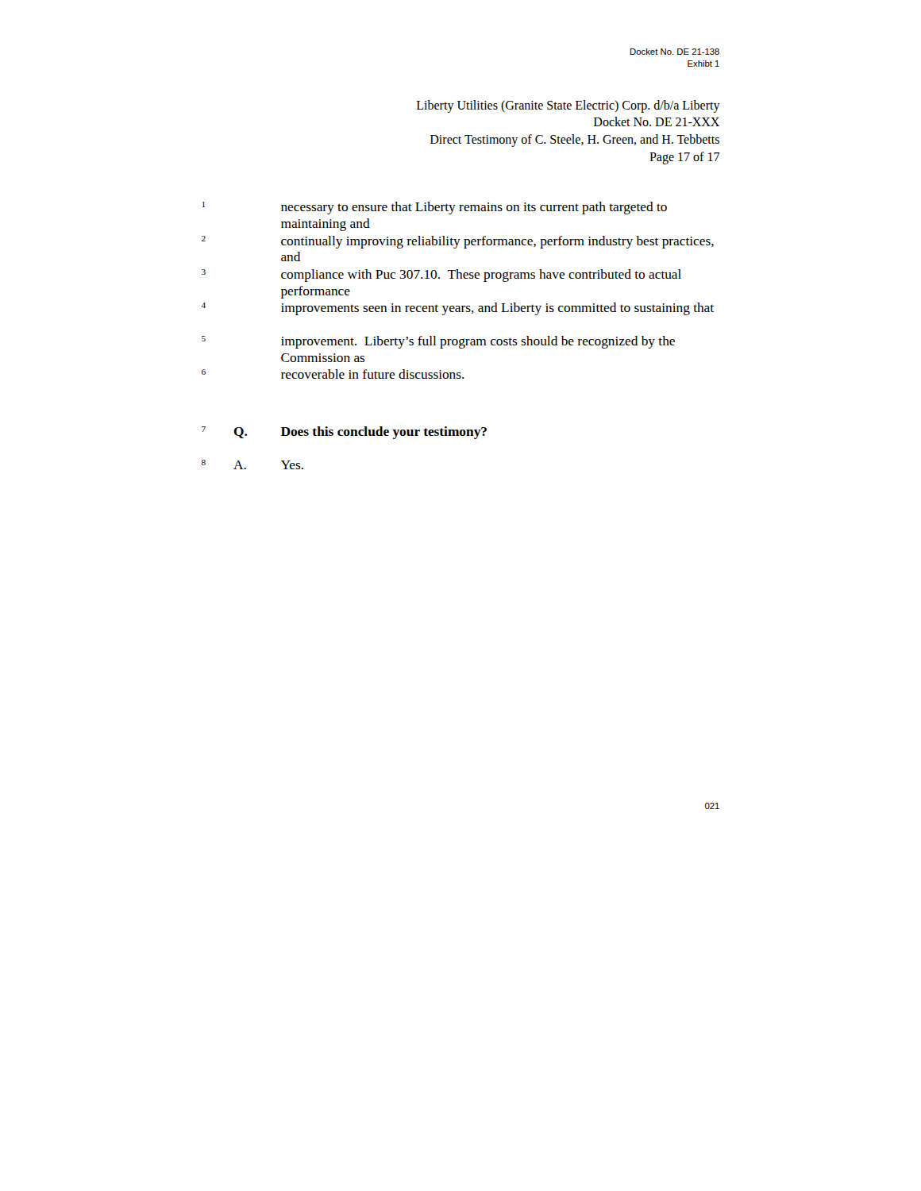Docket No. DE 21-138
Exhibt 1
Liberty Utilities (Granite State Electric) Corp. d/b/a Liberty
Docket No. DE 21-XXX
Direct Testimony of C. Steele, H. Green, and H. Tebbetts
Page 17 of 17
| 1 | | necessary to ensure that Liberty remains on its current path targeted to maintaining and |
| 2 | | continually improving reliability performance, perform industry best practices, and |
| 3 | | compliance with Puc 307.10. These programs have contributed to actual performance |
| 4 | | improvements seen in recent years, and Liberty is committed to sustaining that |
| 5 | | improvement. Liberty’s full program costs should be recognized by the Commission as |
| 6 | | recoverable in future discussions. |
| 7 | Q. | Does this conclude your testimony? |
| 8 | A. | Yes. |
021